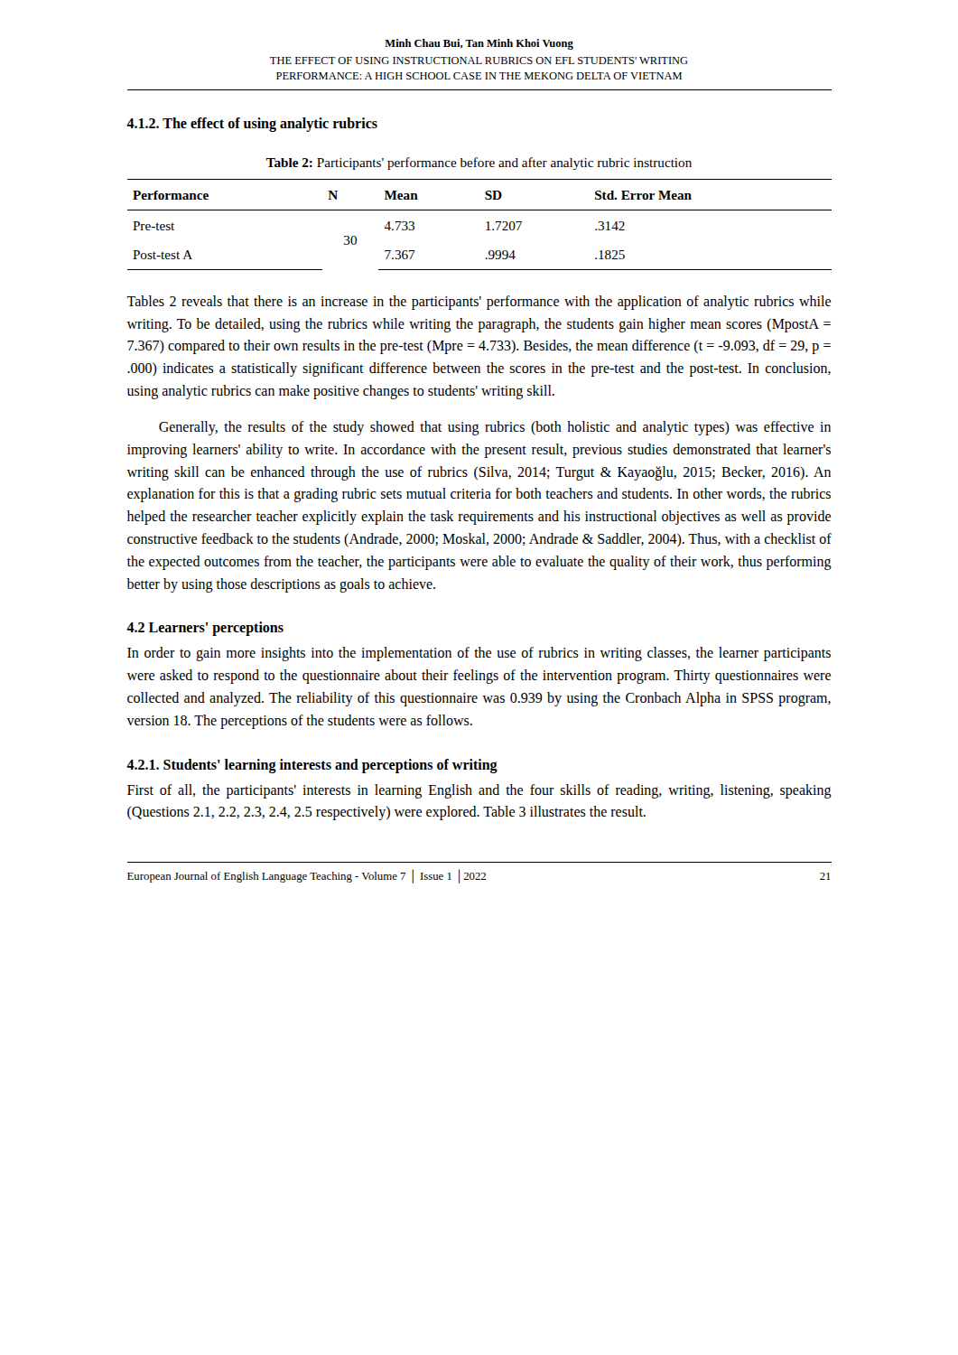Minh Chau Bui, Tan Minh Khoi Vuong
THE EFFECT OF USING INSTRUCTIONAL RUBRICS ON EFL STUDENTS' WRITING
PERFORMANCE: A HIGH SCHOOL CASE IN THE MEKONG DELTA OF VIETNAM
4.1.2. The effect of using analytic rubrics
Table 2: Participants' performance before and after analytic rubric instruction
| Performance | N | Mean | SD | Std. Error Mean |
| --- | --- | --- | --- | --- |
| Pre-test | 30 | 4.733 | 1.7207 | .3142 |
| Post-test A | 7.367 | .9994 | .1825 |
Tables 2 reveals that there is an increase in the participants' performance with the application of analytic rubrics while writing. To be detailed, using the rubrics while writing the paragraph, the students gain higher mean scores (MpostA = 7.367) compared to their own results in the pre-test (Mpre = 4.733). Besides, the mean difference (t = -9.093, df = 29, p = .000) indicates a statistically significant difference between the scores in the pre-test and the post-test. In conclusion, using analytic rubrics can make positive changes to students' writing skill.
Generally, the results of the study showed that using rubrics (both holistic and analytic types) was effective in improving learners' ability to write. In accordance with the present result, previous studies demonstrated that learner's writing skill can be enhanced through the use of rubrics (Silva, 2014; Turgut & Kayaoğlu, 2015; Becker, 2016). An explanation for this is that a grading rubric sets mutual criteria for both teachers and students. In other words, the rubrics helped the researcher teacher explicitly explain the task requirements and his instructional objectives as well as provide constructive feedback to the students (Andrade, 2000; Moskal, 2000; Andrade & Saddler, 2004). Thus, with a checklist of the expected outcomes from the teacher, the participants were able to evaluate the quality of their work, thus performing better by using those descriptions as goals to achieve.
4.2 Learners' perceptions
In order to gain more insights into the implementation of the use of rubrics in writing classes, the learner participants were asked to respond to the questionnaire about their feelings of the intervention program. Thirty questionnaires were collected and analyzed. The reliability of this questionnaire was 0.939 by using the Cronbach Alpha in SPSS program, version 18. The perceptions of the students were as follows.
4.2.1. Students' learning interests and perceptions of writing
First of all, the participants' interests in learning English and the four skills of reading, writing, listening, speaking (Questions 2.1, 2.2, 2.3, 2.4, 2.5 respectively) were explored. Table 3 illustrates the result.
European Journal of English Language Teaching - Volume 7 │ Issue 1 │2022 21